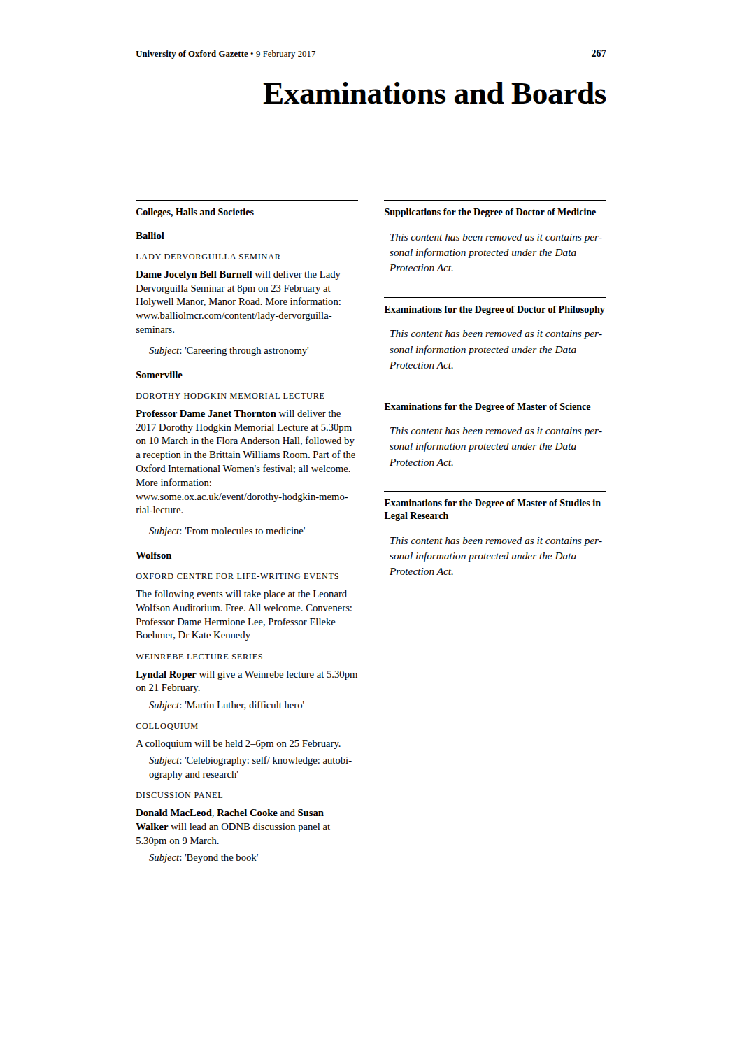University of Oxford Gazette • 9 February 2017
267
Examinations and Boards
Colleges, Halls and Societies
Balliol
Lady Dervorguilla Seminar
Dame Jocelyn Bell Burnell will deliver the Lady Dervorguilla Seminar at 8pm on 23 February at Holywell Manor, Manor Road. More information: www.balliolmcr.com/content/lady-dervorguilla-seminars.
Subject: 'Careering through astronomy'
Somerville
Dorothy Hodgkin Memorial Lecture
Professor Dame Janet Thornton will deliver the 2017 Dorothy Hodgkin Memorial Lecture at 5.30pm on 10 March in the Flora Anderson Hall, followed by a reception in the Brittain Williams Room. Part of the Oxford International Women's festival; all welcome. More information: www.some.ox.ac.uk/event/dorothy-hodgkin-memorial-lecture.
Subject: 'From molecules to medicine'
Wolfson
Oxford Centre for Life-Writing Events
The following events will take place at the Leonard Wolfson Auditorium. Free. All welcome. Conveners: Professor Dame Hermione Lee, Professor Elleke Boehmer, Dr Kate Kennedy
Weinrebe Lecture Series
Lyndal Roper will give a Weinrebe lecture at 5.30pm on 21 February.
Subject: 'Martin Luther, difficult hero'
Colloquium
A colloquium will be held 2–6pm on 25 February.
Subject: 'Celebiography: self/ knowledge: autobiography and research'
Discussion Panel
Donald MacLeod, Rachel Cooke and Susan Walker will lead an ODNB discussion panel at 5.30pm on 9 March.
Subject: 'Beyond the book'
Supplications for the Degree of Doctor of Medicine
This content has been removed as it contains personal information protected under the Data Protection Act.
Examinations for the Degree of Doctor of Philosophy
This content has been removed as it contains personal information protected under the Data Protection Act.
Examinations for the Degree of Master of Science
This content has been removed as it contains personal information protected under the Data Protection Act.
Examinations for the Degree of Master of Studies in Legal Research
This content has been removed as it contains personal information protected under the Data Protection Act.